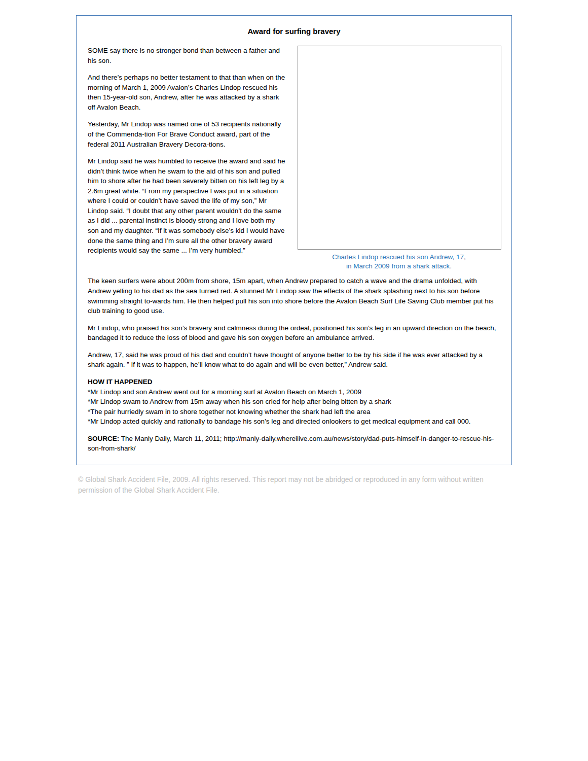Award for surfing bravery
Charles Lindop rescued his son Andrew, 17,
in March 2009 from a shark attack.
SOME say there is no stronger bond than between a father and his son.
And there’s perhaps no better testament to that than when on the morning of March 1, 2009 Avalon’s Charles Lindop rescued his then 15-year-old son, Andrew, after he was attacked by a shark off Avalon Beach.
Yesterday, Mr Lindop was named one of 53 recipients nationally of the Commenda-tion For Brave Conduct award, part of the federal 2011 Australian Bravery Decora-tions.
Mr Lindop said he was humbled to receive the award and said he didn’t think twice when he swam to the aid of his son and pulled him to shore after he had been severely bitten on his left leg by a 2.6m great white. “From my perspective I was put in a situation where I could or couldn’t have saved the life of my son,” Mr Lindop said. “I doubt that any other parent wouldn’t do the same as I did ... parental instinct is bloody strong and I love both my son and my daughter. “If it was somebody else’s kid I would have done the same thing and I’m sure all the other bravery award recipients would say the same ... I’m very humbled.”
The keen surfers were about 200m from shore, 15m apart, when Andrew prepared to catch a wave and the drama unfolded, with Andrew yelling to his dad as the sea turned red. A stunned Mr Lindop saw the effects of the shark splashing next to his son before swimming straight to-wards him. He then helped pull his son into shore before the Avalon Beach Surf Life Saving Club member put his club training to good use.
Mr Lindop, who praised his son’s bravery and calmness during the ordeal, positioned his son’s leg in an upward direction on the beach, bandaged it to reduce the loss of blood and gave his son oxygen before an ambulance arrived.
Andrew, 17, said he was proud of his dad and couldn’t have thought of anyone better to be by his side if he was ever attacked by a shark again. ” If it was to happen, he’ll know what to do again and will be even better,” Andrew said.
HOW IT HAPPENED
*Mr Lindop and son Andrew went out for a morning surf at Avalon Beach on March 1, 2009
*Mr Lindop swam to Andrew from 15m away when his son cried for help after being bitten by a shark
*The pair hurriedly swam in to shore together not knowing whether the shark had left the area
*Mr Lindop acted quickly and rationally to bandage his son’s leg and directed onlookers to get medical equipment and call 000.
SOURCE: The Manly Daily, March 11, 2011; http://manly-daily.whereilive.com.au/news/story/dad-puts-himself-in-danger-to-rescue-his-son-from-shark/
© Global Shark Accident File, 2009. All rights reserved. This report may not be abridged or reproduced in any form without written permission of the Global Shark Accident File.